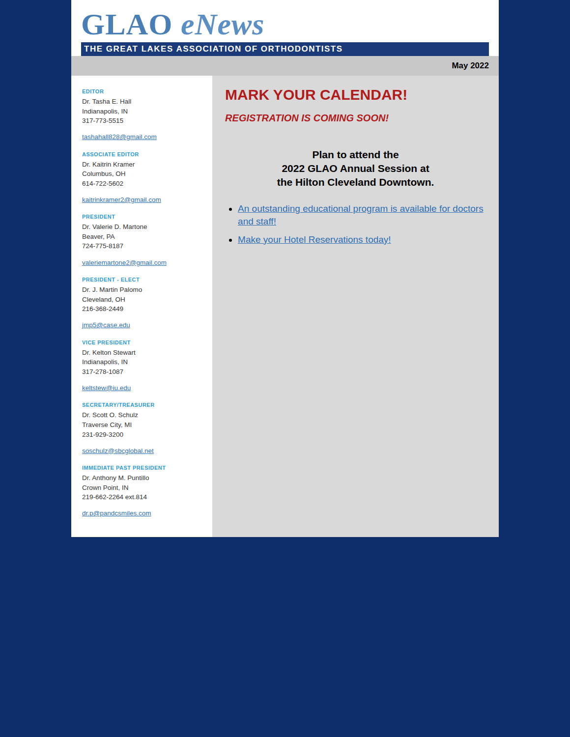GLAO eNews
THE GREAT LAKES ASSOCIATION OF ORTHODONTISTS
May 2022
| EDITOR Dr. Tasha E. Hall Indianapolis, IN 317-773-5515 tashahall828@gmail.com ASSOCIATE EDITOR Dr. Kaitrin Kramer Columbus, OH 614-722-5602 kaitrinkramer2@gmail.com PRESIDENT Dr. Valerie D. Martone Beaver, PA 724-775-8187 valeriemartone2@gmail.com PRESIDENT - ELECT Dr. J. Martin Palomo Cleveland, OH 216-368-2449 jmp5@case.edu VICE PRESIDENT Dr. Kelton Stewart Indianapolis, IN 317-278-1087 keltstew@iu.edu SECRETARY/TREASURER Dr. Scott O. Schulz Traverse City, MI 231-929-3200 soschulz@sbcglobal.net IMMEDIATE PAST PRESIDENT Dr. Anthony M. Puntillo Crown Point, IN 219-662-2264 ext.814 dr.p@pandcsmiles.com | MARK YOUR CALENDAR! REGISTRATION IS COMING SOON! Plan to attend the 2022 GLAO Annual Session at the Hilton Cleveland Downtown. An outstanding educational program is available for doctors and staff! Make your Hotel Reservations today! |